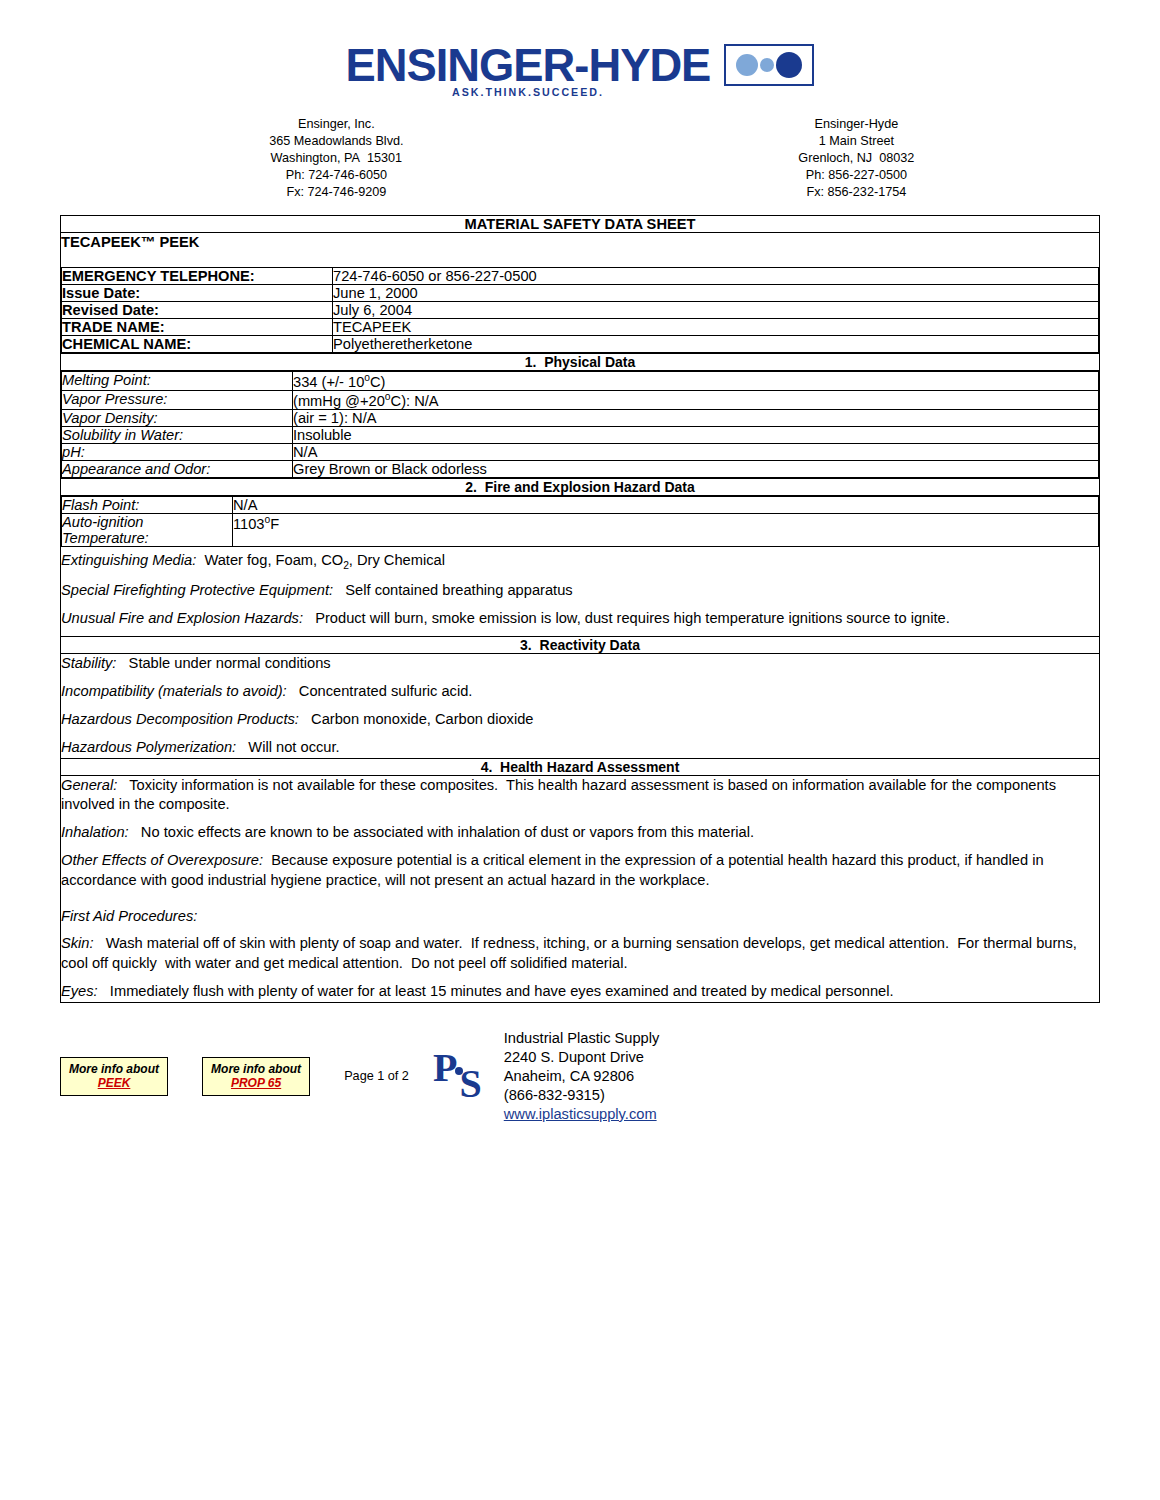ENSINGER-HYDEASK.THINK.SUCCEED.
| Ensinger, Inc. 365 Meadowlands Blvd. Washington, PA 15301 Ph: 724-746-6050 Fx: 724-746-9209 | Ensinger-Hyde 1 Main Street Grenloch, NJ 08032 Ph: 856-227-0500 Fx: 856-232-1754 |
| MATERIAL SAFETY DATA SHEET |
| TECAPEEK™ PEEK / EMERGENCY TELEPHONE: / 724-746-6050 or 856-227-0500 / / Issue Date: / June 1, 2000 / / Revised Date: / July 6, 2004 / / TRADE NAME: / TECAPEEK / / CHEMICAL NAME: / Polyetheretherketone / |
| 1. Physical Data |
| / Melting Point: / 334 (+/- 10 o C) / / Vapor Pressure: / (mmHg @+20 o C): N/A / / Vapor Density: / (air = 1): N/A / / Solubility in Water: / Insoluble / / pH: / N/A / / Appearance and Odor: / Grey Brown or Black odorless / |
| 2. Fire and Explosion Hazard Data |
| / Flash Point: / N/A / / Auto-ignition Temperature: / 1103 o F / Extinguishing Media: Water fog, Foam, CO 2 , Dry Chemical Special Firefighting Protective Equipment: Self contained breathing apparatus Unusual Fire and Explosion Hazards: Product will burn, smoke emission is low, dust requires high temperature ignitions source to ignite. |
| 3. Reactivity Data |
| Stability: Stable under normal conditions Incompatibility (materials to avoid): Concentrated sulfuric acid. Hazardous Decomposition Products: Carbon monoxide, Carbon dioxide Hazardous Polymerization: Will not occur. |
| 4. Health Hazard Assessment |
| General: Toxicity information is not available for these composites. This health hazard assessment is based on information available for the components involved in the composite. Inhalation: No toxic effects are known to be associated with inhalation of dust or vapors from this material. Other Effects of Overexposure: Because exposure potential is a critical element in the expression of a potential health hazard this product, if handled in accordance with good industrial hygiene practice, will not present an actual hazard in the workplace. First Aid Procedures: Skin: Wash material off of skin with plenty of soap and water. If redness, itching, or a burning sensation develops, get medical attention. For thermal burns, cool off quickly with water and get medical attention. Do not peel off solidified material. Eyes: Immediately flush with plenty of water for at least 15 minutes and have eyes examined and treated by medical personnel. |
More info about
PEEK More info about
PROP 65 Page 1 of 2 P S Industrial Plastic Supply
2240 S. Dupont Drive
Anaheim, CA 92806
(866-832-9315)
www.iplasticsupply.com